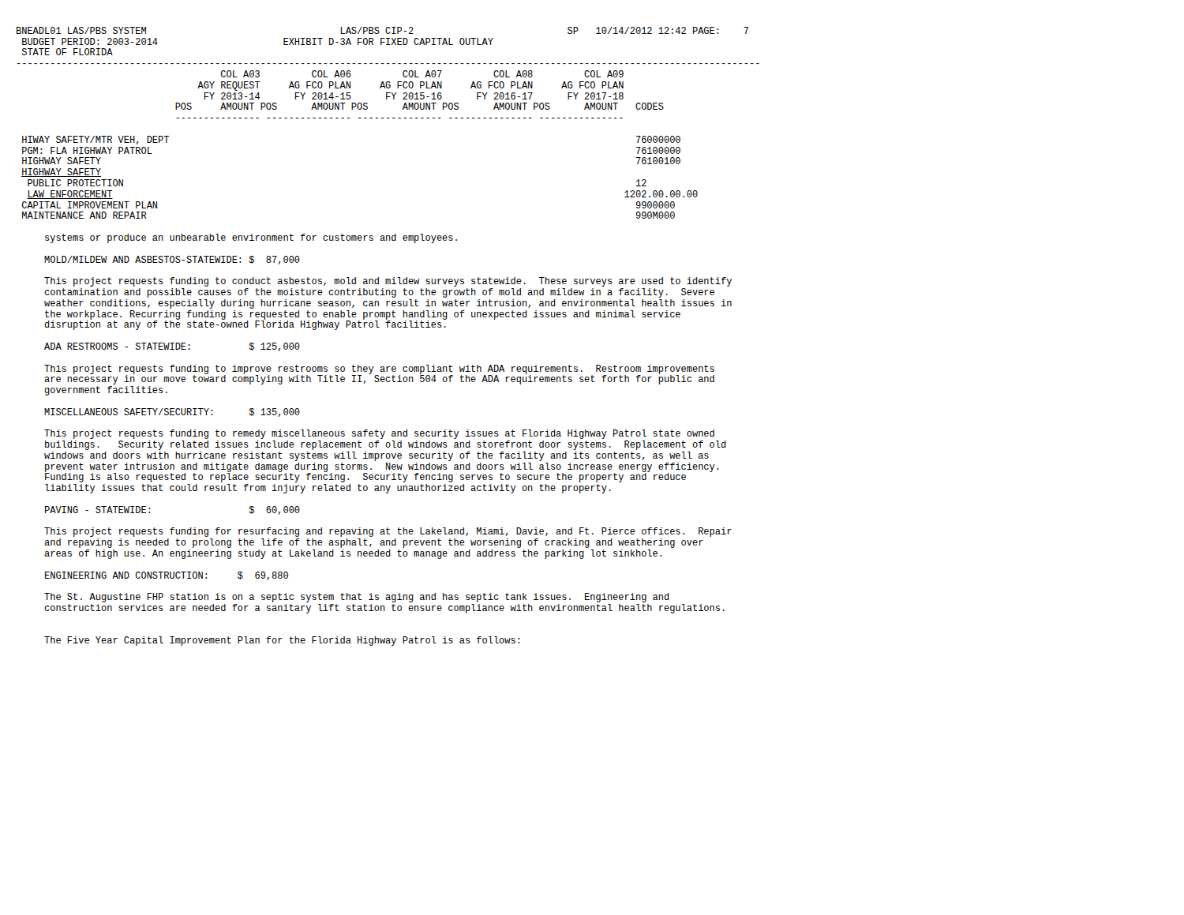BNEADL01 LAS/PBS SYSTEM LAS/PBS CIP-2 SP 10/14/2012 12:42 PAGE: 7 BUDGET PERIOD: 2003-2014 EXHIBIT D-3A FOR FIXED CAPITAL OUTLAY STATE OF FLORIDA ----------------------------------------------------------------------------------------------------------------------------------- COL A03 COL A06 COL A07 COL A08 COL A09 AGY REQUEST AG FCO PLAN AG FCO PLAN AG FCO PLAN AG FCO PLAN FY 2013-14 FY 2014-15 FY 2015-16 FY 2016-17 FY 2017-18 POS AMOUNT POS AMOUNT POS AMOUNT POS AMOUNT POS AMOUNT CODES --------------- --------------- --------------- --------------- --------------- HIWAY SAFETY/MTR VEH, DEPT 76000000 PGM: FLA HIGHWAY PATROL 76100000 HIGHWAY SAFETY 76100100 HIGHWAY SAFETY PUBLIC PROTECTION 12 LAW ENFORCEMENT 1202.00.00.00 CAPITAL IMPROVEMENT PLAN 9900000 MAINTENANCE AND REPAIR 990M000 systems or produce an unbearable environment for customers and employees. MOLD/MILDEW AND ASBESTOS-STATEWIDE: $ 87,000 This project requests funding to conduct asbestos, mold and mildew surveys statewide. These surveys are used to identify contamination and possible causes of the moisture contributing to the growth of mold and mildew in a facility. Severe weather conditions, especially during hurricane season, can result in water intrusion, and environmental health issues in the workplace. Recurring funding is requested to enable prompt handling of unexpected issues and minimal service disruption at any of the state-owned Florida Highway Patrol facilities. ADA RESTROOMS - STATEWIDE: $ 125,000 This project requests funding to improve restrooms so they are compliant with ADA requirements. Restroom improvements are necessary in our move toward complying with Title II, Section 504 of the ADA requirements set forth for public and government facilities. MISCELLANEOUS SAFETY/SECURITY: $ 135,000 This project requests funding to remedy miscellaneous safety and security issues at Florida Highway Patrol state owned buildings. Security related issues include replacement of old windows and storefront door systems. Replacement of old windows and doors with hurricane resistant systems will improve security of the facility and its contents, as well as prevent water intrusion and mitigate damage during storms. New windows and doors will also increase energy efficiency. Funding is also requested to replace security fencing. Security fencing serves to secure the property and reduce liability issues that could result from injury related to any unauthorized activity on the property. PAVING - STATEWIDE: $ 60,000 This project requests funding for resurfacing and repaving at the Lakeland, Miami, Davie, and Ft. Pierce offices. Repair and repaving is needed to prolong the life of the asphalt, and prevent the worsening of cracking and weathering over areas of high use. An engineering study at Lakeland is needed to manage and address the parking lot sinkhole. ENGINEERING AND CONSTRUCTION: $ 69,880 The St. Augustine FHP station is on a septic system that is aging and has septic tank issues. Engineering and construction services are needed for a sanitary lift station to ensure compliance with environmental health regulations. The Five Year Capital Improvement Plan for the Florida Highway Patrol is as follows: